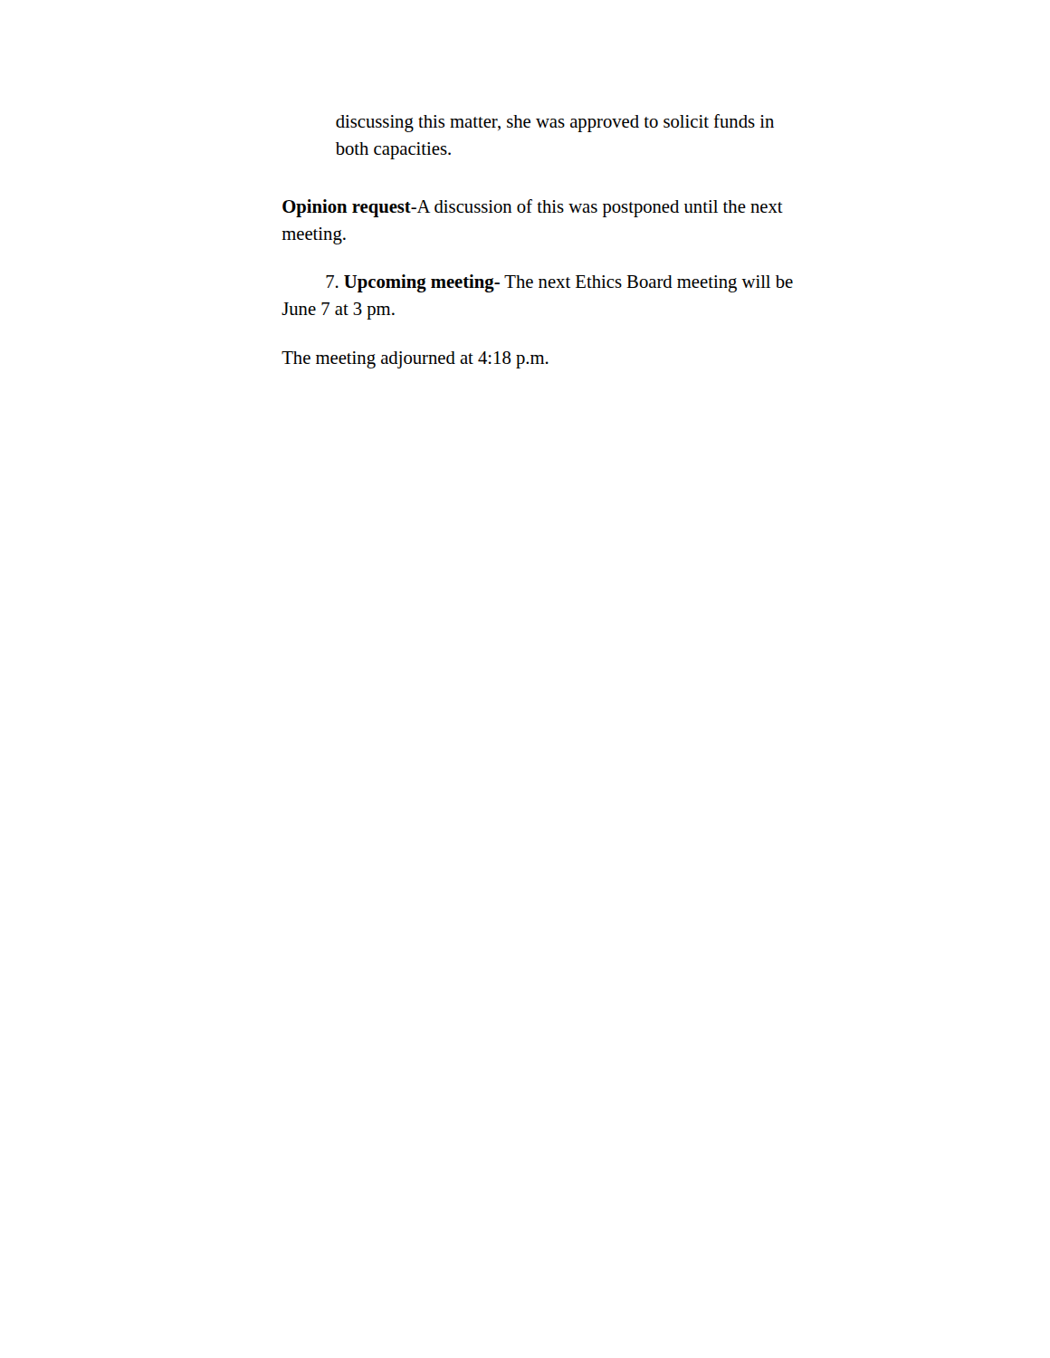discussing this matter, she was approved to solicit funds in both capacities.
Opinion request-A discussion of this was postponed until the next meeting.
7. Upcoming meeting- The next Ethics Board meeting will be June 7 at 3 pm.
The meeting adjourned at 4:18 p.m.